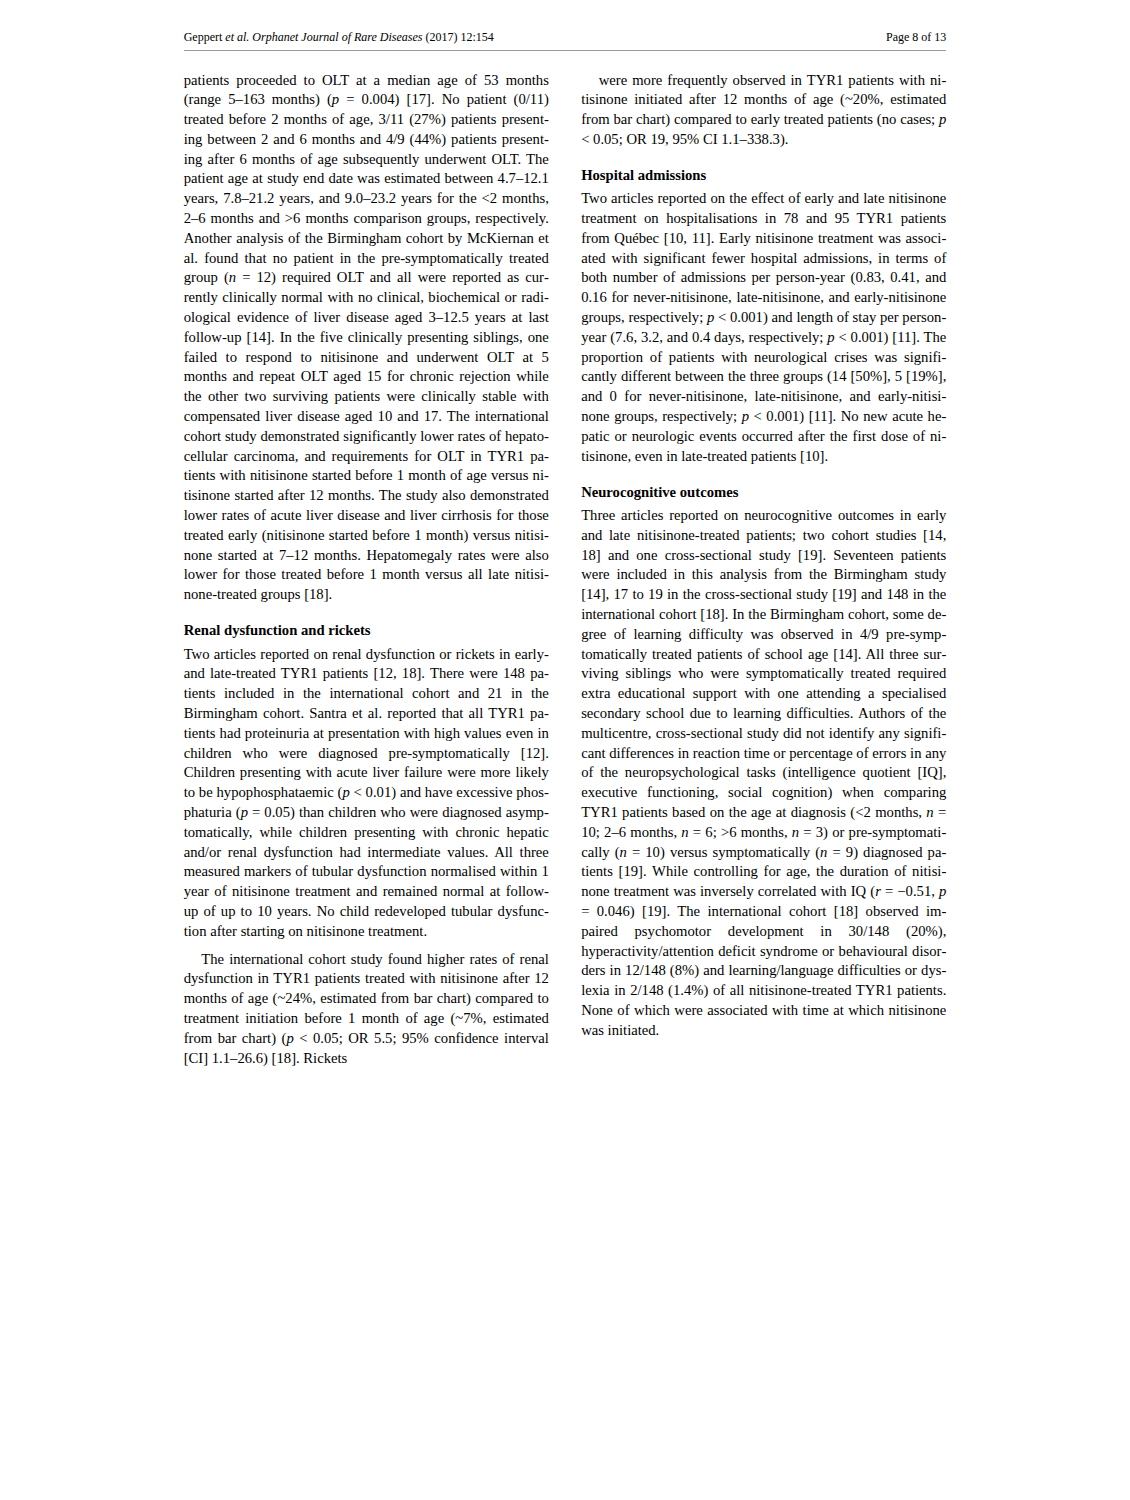Geppert et al. Orphanet Journal of Rare Diseases (2017) 12:154 Page 8 of 13
patients proceeded to OLT at a median age of 53 months (range 5–163 months) (p = 0.004) [17]. No patient (0/11) treated before 2 months of age, 3/11 (27%) patients presenting between 2 and 6 months and 4/9 (44%) patients presenting after 6 months of age subsequently underwent OLT. The patient age at study end date was estimated between 4.7–12.1 years, 7.8–21.2 years, and 9.0–23.2 years for the <2 months, 2–6 months and >6 months comparison groups, respectively. Another analysis of the Birmingham cohort by McKiernan et al. found that no patient in the pre-symptomatically treated group (n = 12) required OLT and all were reported as currently clinically normal with no clinical, biochemical or radiological evidence of liver disease aged 3–12.5 years at last follow-up [14]. In the five clinically presenting siblings, one failed to respond to nitisinone and underwent OLT at 5 months and repeat OLT aged 15 for chronic rejection while the other two surviving patients were clinically stable with compensated liver disease aged 10 and 17. The international cohort study demonstrated significantly lower rates of hepatocellular carcinoma, and requirements for OLT in TYR1 patients with nitisinone started before 1 month of age versus nitisinone started after 12 months. The study also demonstrated lower rates of acute liver disease and liver cirrhosis for those treated early (nitisinone started before 1 month) versus nitisinone started at 7–12 months. Hepatomegaly rates were also lower for those treated before 1 month versus all late nitisinone-treated groups [18].
Renal dysfunction and rickets
Two articles reported on renal dysfunction or rickets in early- and late-treated TYR1 patients [12, 18]. There were 148 patients included in the international cohort and 21 in the Birmingham cohort. Santra et al. reported that all TYR1 patients had proteinuria at presentation with high values even in children who were diagnosed pre-symptomatically [12]. Children presenting with acute liver failure were more likely to be hypophosphataemic (p < 0.01) and have excessive phosphaturia (p = 0.05) than children who were diagnosed asymptomatically, while children presenting with chronic hepatic and/or renal dysfunction had intermediate values. All three measured markers of tubular dysfunction normalised within 1 year of nitisinone treatment and remained normal at follow-up of up to 10 years. No child redeveloped tubular dysfunction after starting on nitisinone treatment.
The international cohort study found higher rates of renal dysfunction in TYR1 patients treated with nitisinone after 12 months of age (~24%, estimated from bar chart) compared to treatment initiation before 1 month of age (~7%, estimated from bar chart) (p < 0.05; OR 5.5; 95% confidence interval [CI] 1.1–26.6) [18]. Rickets
were more frequently observed in TYR1 patients with nitisinone initiated after 12 months of age (~20%, estimated from bar chart) compared to early treated patients (no cases; p < 0.05; OR 19, 95% CI 1.1–338.3).
Hospital admissions
Two articles reported on the effect of early and late nitisinone treatment on hospitalisations in 78 and 95 TYR1 patients from Québec [10, 11]. Early nitisinone treatment was associated with significant fewer hospital admissions, in terms of both number of admissions per person-year (0.83, 0.41, and 0.16 for never-nitisinone, late-nitisinone, and early-nitisinone groups, respectively; p < 0.001) and length of stay per person-year (7.6, 3.2, and 0.4 days, respectively; p < 0.001) [11]. The proportion of patients with neurological crises was significantly different between the three groups (14 [50%], 5 [19%], and 0 for never-nitisinone, late-nitisinone, and early-nitisinone groups, respectively; p < 0.001) [11]. No new acute hepatic or neurologic events occurred after the first dose of nitisinone, even in late-treated patients [10].
Neurocognitive outcomes
Three articles reported on neurocognitive outcomes in early and late nitisinone-treated patients; two cohort studies [14, 18] and one cross-sectional study [19]. Seventeen patients were included in this analysis from the Birmingham study [14], 17 to 19 in the cross-sectional study [19] and 148 in the international cohort [18]. In the Birmingham cohort, some degree of learning difficulty was observed in 4/9 pre-symptomatically treated patients of school age [14]. All three surviving siblings who were symptomatically treated required extra educational support with one attending a specialised secondary school due to learning difficulties. Authors of the multicentre, cross-sectional study did not identify any significant differences in reaction time or percentage of errors in any of the neuropsychological tasks (intelligence quotient [IQ], executive functioning, social cognition) when comparing TYR1 patients based on the age at diagnosis (<2 months, n = 10; 2–6 months, n = 6; >6 months, n = 3) or pre-symptomatically (n = 10) versus symptomatically (n = 9) diagnosed patients [19]. While controlling for age, the duration of nitisinone treatment was inversely correlated with IQ (r = −0.51, p = 0.046) [19]. The international cohort [18] observed impaired psychomotor development in 30/148 (20%), hyperactivity/attention deficit syndrome or behavioural disorders in 12/148 (8%) and learning/language difficulties or dyslexia in 2/148 (1.4%) of all nitisinone-treated TYR1 patients. None of which were associated with time at which nitisinone was initiated.